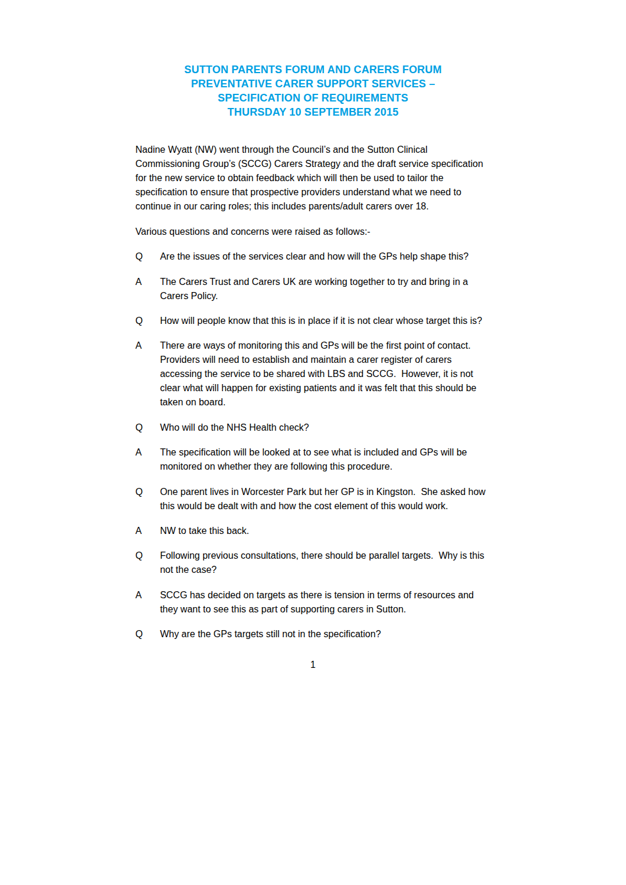SUTTON PARENTS FORUM AND CARERS FORUM
PREVENTATIVE CARER SUPPORT SERVICES –
SPECIFICATION OF REQUIREMENTS
THURSDAY 10 SEPTEMBER 2015
Nadine Wyatt (NW) went through the Council’s and the Sutton Clinical Commissioning Group’s (SCCG) Carers Strategy and the draft service specification for the new service to obtain feedback which will then be used to tailor the specification to ensure that prospective providers understand what we need to continue in our caring roles; this includes parents/adult carers over 18.
Various questions and concerns were raised as follows:-
| Q | Are the issues of the services clear and how will the GPs help shape this? |
| A | The Carers Trust and Carers UK are working together to try and bring in a Carers Policy. |
| Q | How will people know that this is in place if it is not clear whose target this is? |
| A | There are ways of monitoring this and GPs will be the first point of contact. Providers will need to establish and maintain a carer register of carers accessing the service to be shared with LBS and SCCG. However, it is not clear what will happen for existing patients and it was felt that this should be taken on board. |
| Q | Who will do the NHS Health check? |
| A | The specification will be looked at to see what is included and GPs will be monitored on whether they are following this procedure. |
| Q | One parent lives in Worcester Park but her GP is in Kingston. She asked how this would be dealt with and how the cost element of this would work. |
| A | NW to take this back. |
| Q | Following previous consultations, there should be parallel targets. Why is this not the case? |
| A | SCCG has decided on targets as there is tension in terms of resources and they want to see this as part of supporting carers in Sutton. |
| Q | Why are the GPs targets still not in the specification? |
1